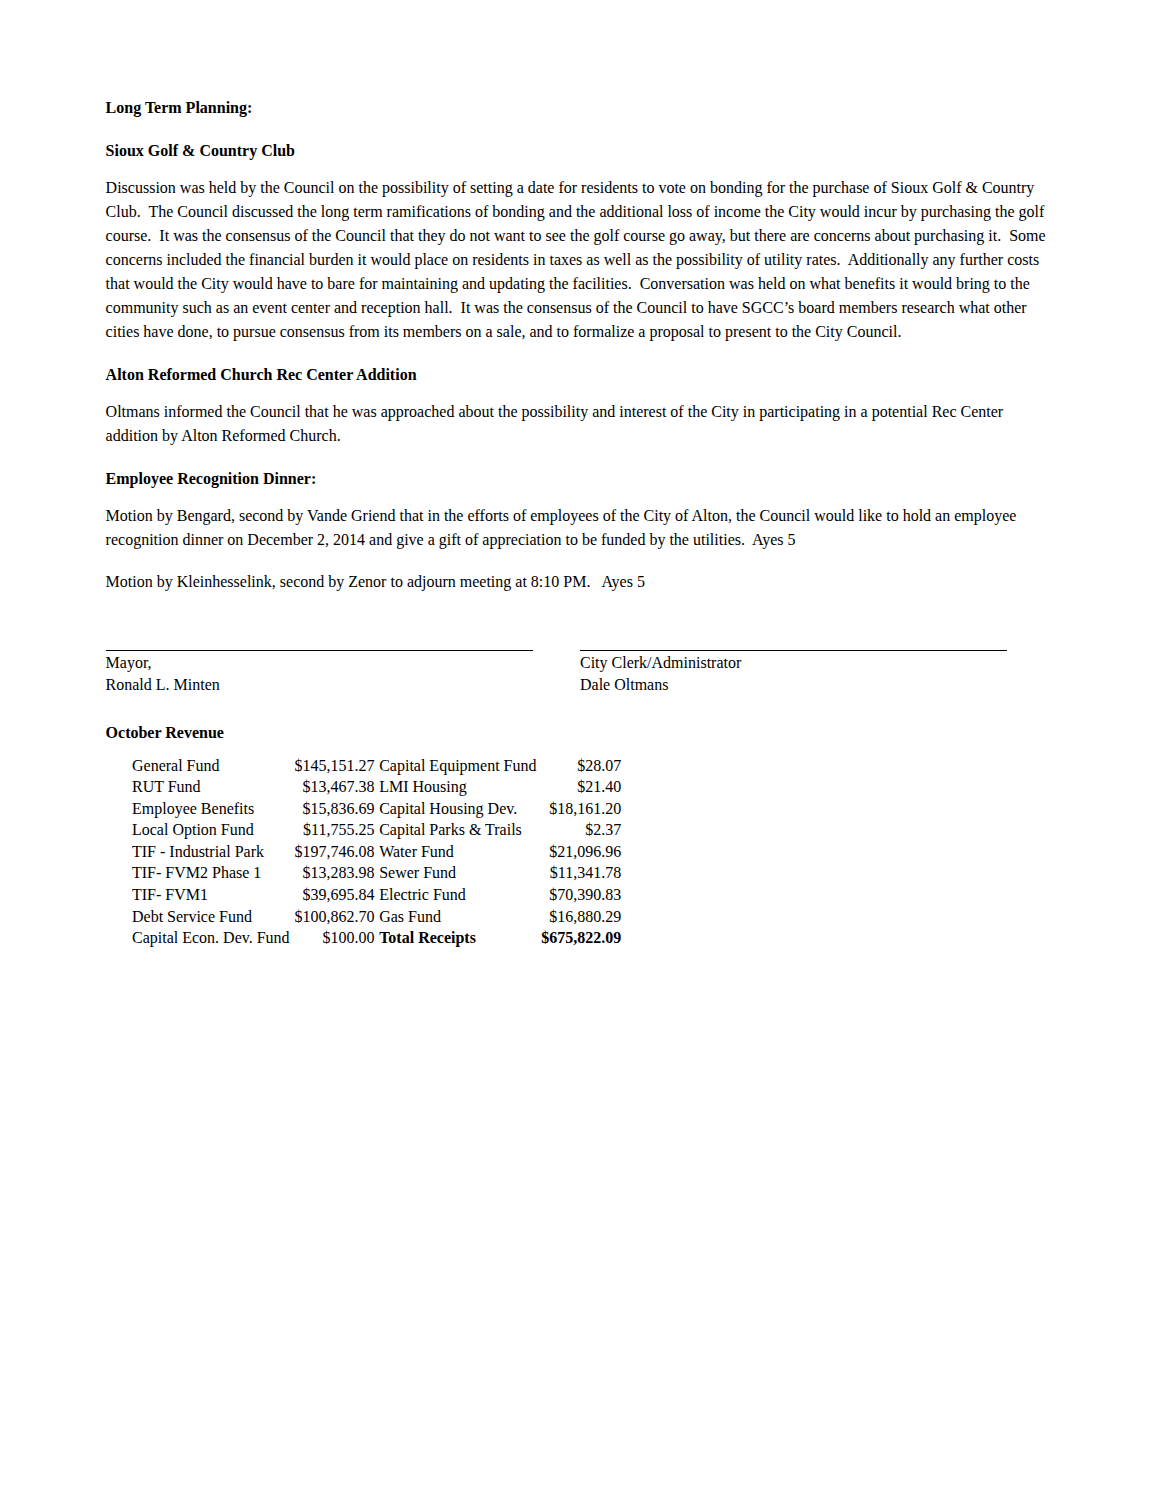Long Term Planning:
Sioux Golf & Country Club
Discussion was held by the Council on the possibility of setting a date for residents to vote on bonding for the purchase of Sioux Golf & Country Club. The Council discussed the long term ramifications of bonding and the additional loss of income the City would incur by purchasing the golf course. It was the consensus of the Council that they do not want to see the golf course go away, but there are concerns about purchasing it. Some concerns included the financial burden it would place on residents in taxes as well as the possibility of utility rates. Additionally any further costs that would the City would have to bare for maintaining and updating the facilities. Conversation was held on what benefits it would bring to the community such as an event center and reception hall. It was the consensus of the Council to have SGCC’s board members research what other cities have done, to pursue consensus from its members on a sale, and to formalize a proposal to present to the City Council.
Alton Reformed Church Rec Center Addition
Oltmans informed the Council that he was approached about the possibility and interest of the City in participating in a potential Rec Center addition by Alton Reformed Church.
Employee Recognition Dinner:
Motion by Bengard, second by Vande Griend that in the efforts of employees of the City of Alton, the Council would like to hold an employee recognition dinner on December 2, 2014 and give a gift of appreciation to be funded by the utilities. Ayes 5
Motion by Kleinhesselink, second by Zenor to adjourn meeting at 8:10 PM. Ayes 5
| Mayor, Ronald L. Minten | City Clerk/Administrator Dale Oltmans |
October Revenue
| General Fund | $145,151.27 | Capital Equipment Fund | $28.07 |
| RUT Fund | $13,467.38 | LMI Housing | $21.40 |
| Employee Benefits | $15,836.69 | Capital Housing Dev. | $18,161.20 |
| Local Option Fund | $11,755.25 | Capital Parks & Trails | $2.37 |
| TIF - Industrial Park | $197,746.08 | Water Fund | $21,096.96 |
| TIF- FVM2 Phase 1 | $13,283.98 | Sewer Fund | $11,341.78 |
| TIF- FVM1 | $39,695.84 | Electric Fund | $70,390.83 |
| Debt Service Fund | $100,862.70 | Gas Fund | $16,880.29 |
| Capital Econ. Dev. Fund | $100.00 | Total Receipts | $675,822.09 |